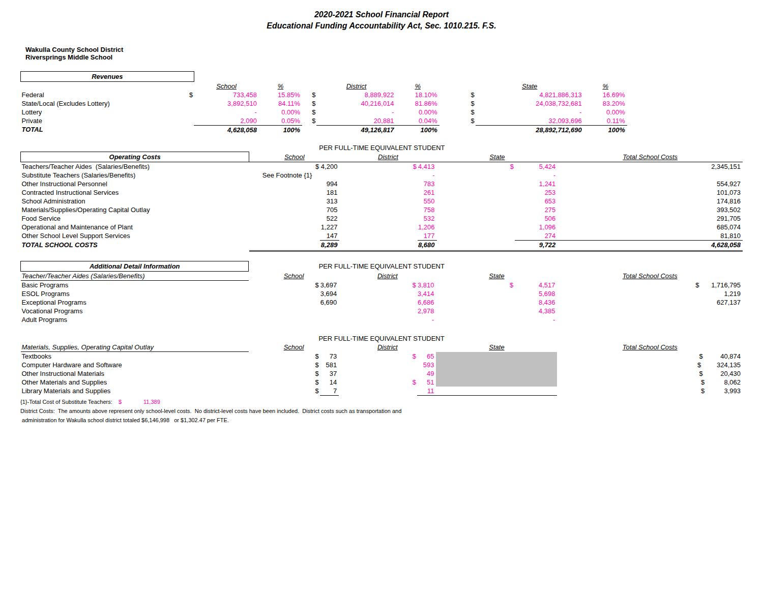2020-2021 School Financial Report
Educational Funding Accountability Act, Sec. 1010.215. F.S.
Wakulla County School District
Riversprings Middle School
| Revenues | | | | | | | | | | |
| | | School | % | | District | % | | | State | % | |
| Federal | $ | 733,458 | 15.85% | $ | 8,889,922 | 18.10% | | $ | 4,821,886,313 | 16.69% | |
| State/Local (Excludes Lottery) | | 3,892,510 | 84.11% | $ | 40,216,014 | 81.86% | | $ | 24,038,732,681 | 83.20% | |
| Lottery | | - | 0.00% | $ | - | 0.00% | | $ | - | 0.00% | |
| Private | | 2,090 | 0.05% | $ | 20,881 | 0.04% | | $ | 32,093,696 | 0.11% | |
| TOTAL | | 4,628,058 | 100% | | 49,126,817 | 100% | | | 28,892,712,690 | 100% | |
| | | PER FULL-TIME EQUIVALENT STUDENT | | |
| Operating Costs | School | District | State | Total School Costs |
| Teachers/Teacher Aides (Salaries/Benefits) | | $ | 4,200 | $ | 4,413 | $ | 5,424 | 2,345,151 |
| Substitute Teachers (Salaries/Benefits) | See Footnote {1} | | - | | - | |
| Other Instructional Personnel | | | 994 | | 783 | | 1,241 | 554,927 |
| Contracted Instructional Services | | | 181 | | 261 | | 253 | 101,073 |
| School Administration | | | 313 | | 550 | | 653 | 174,816 |
| Materials/Supplies/Operating Capital Outlay | | | 705 | | 758 | | 275 | 393,502 |
| Food Service | | | 522 | | 532 | | 506 | 291,705 |
| Operational and Maintenance of Plant | | | 1,227 | | 1,206 | | 1,096 | 685,074 |
| Other School Level Support Services | | | 147 | | 177 | | 274 | 81,810 |
| TOTAL SCHOOL COSTS | | | 8,289 | | 8,680 | | 9,722 | 4,628,058 |
| Additional Detail Information | PER FULL-TIME EQUIVALENT STUDENT | | |
| Teacher/Teacher Aides (Salaries/Benefits) | | School | District | State | Total School Costs |
| Basic Programs | | $ | 3,697 | $ | 3,810 | $ | 4,517 | $ 1,716,795 |
| ESOL Programs | | | 3,694 | | 3,414 | | 5,698 | 1,219 |
| Exceptional Programs | | | 6,690 | | 6,686 | | 8,436 | 627,137 |
| Vocational Programs | | | | | 2,978 | | 4,385 | |
| Adult Programs | | | | | - | | - | |
| | | PER FULL-TIME EQUIVALENT STUDENT | | |
| Materials, Supplies, Operating Capital Outlay | | School | District | State | Total School Costs |
| Textbooks | | $ | 73 | $ | 65 | | $ 40,874 |
| Computer Hardware and Software | | $ | 581 | | 593 | | $ 324,135 |
| Other Instructional Materials | | $ | 37 | | 49 | | $ 20,430 |
| Other Materials and Supplies | | $ | 14 | $ | 51 | | $ 8,062 |
| Library Materials and Supplies | | $ | 7 | | 11 | | $ 3,993 |
{1}-Total Cost of Substitute Teachers: $ 11,389
District Costs: The amounts above represent only school-level costs. No district-level costs have been included. District costs such as transportation and
administration for Wakulla school district totaled $6,146,998 or $1,302.47 per FTE.